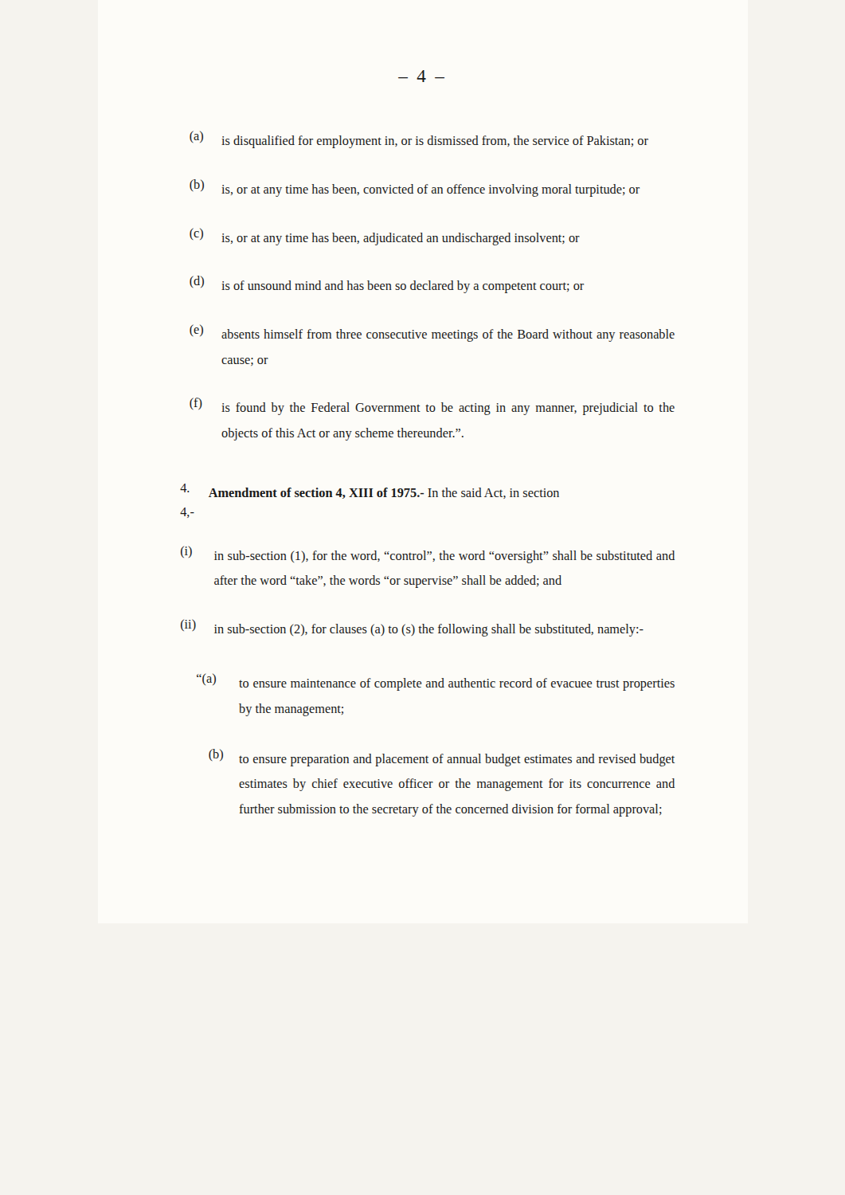– 4 –
(a) is disqualified for employment in, or is dismissed from, the service of Pakistan; or
(b) is, or at any time has been, convicted of an offence involving moral turpitude; or
(c) is, or at any time has been, adjudicated an undischarged insolvent; or
(d) is of unsound mind and has been so declared by a competent court; or
(e) absents himself from three consecutive meetings of the Board without any reasonable cause; or
(f) is found by the Federal Government to be acting in any manner, prejudicial to the objects of this Act or any scheme thereunder.”.
4. Amendment of section 4, XIII of 1975.- In the said Act, in section
4,-
(i) in sub-section (1), for the word, “control”, the word “oversight” shall be substituted and after the word “take”, the words “or supervise” shall be added; and
(ii) in sub-section (2), for clauses (a) to (s) the following shall be substituted, namely:-
“(a) to ensure maintenance of complete and authentic record of evacuee trust properties by the management;
(b) to ensure preparation and placement of annual budget estimates and revised budget estimates by chief executive officer or the management for its concurrence and further submission to the secretary of the concerned division for formal approval;